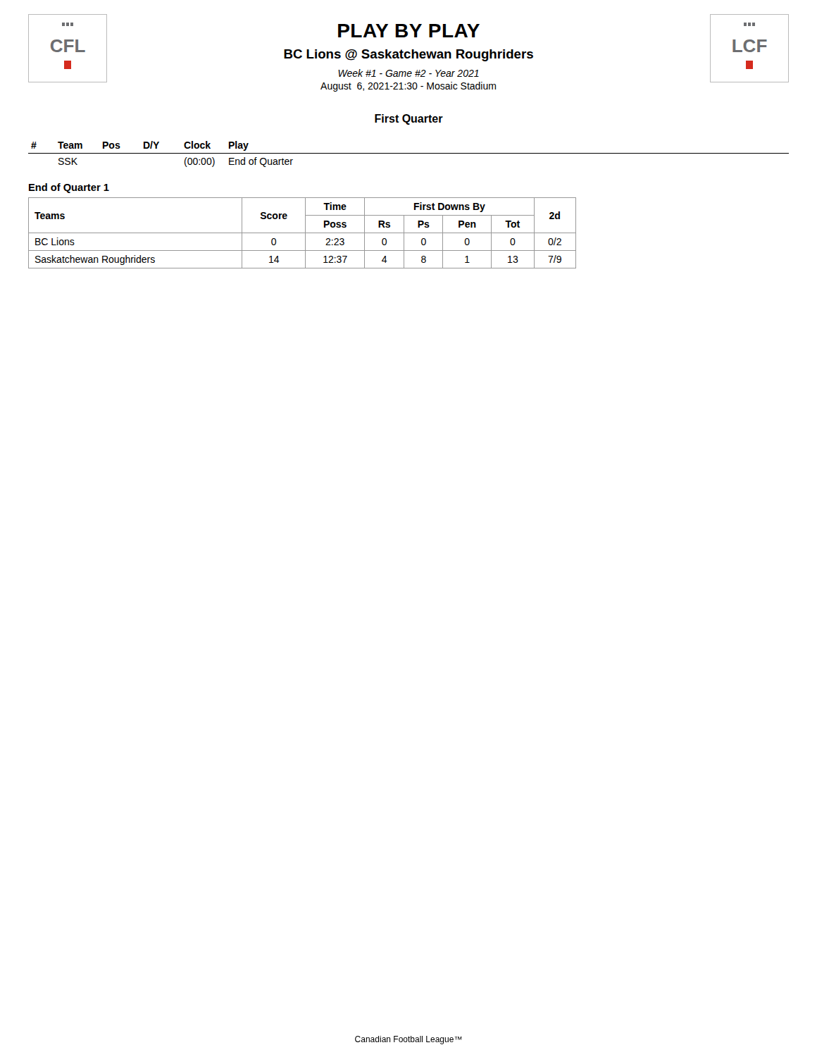CFL
PLAY BY PLAY
BC Lions @ Saskatchewan Roughriders
Week #1 - Game #2 - Year 2021
August 6, 2021-21:30 - Mosaic Stadium
LCF
First Quarter
| # | Team | Pos | D/Y | Clock | Play |
| --- | --- | --- | --- | --- | --- |
| | SSK | | | (00:00) | End of Quarter |
End of Quarter 1
| Teams | Score | Time | First Downs By | 2d |
| --- | --- | --- | --- | --- |
| Poss | Rs | Ps | Pen | Tot |
| BC Lions | 0 | 2:23 | 0 | 0 | 0 | 0 | 0/2 |
| Saskatchewan Roughriders | 14 | 12:37 | 4 | 8 | 1 | 13 | 7/9 |
Canadian Football League™